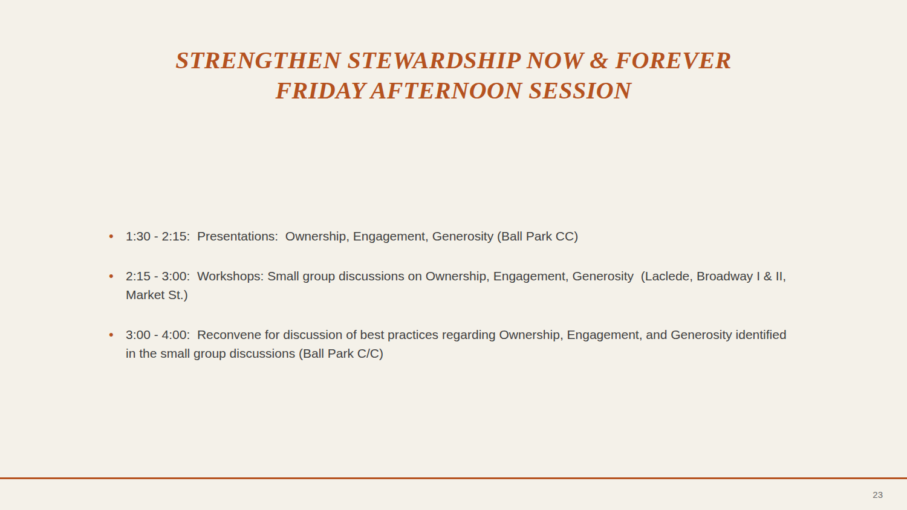Strengthen Stewardship Now & Forever
Friday Afternoon Session
1:30 - 2:15: Presentations: Ownership, Engagement, Generosity (Ball Park CC)
2:15 - 3:00: Workshops: Small group discussions on Ownership, Engagement, Generosity (Laclede, Broadway I & II, Market St.)
3:00 - 4:00: Reconvene for discussion of best practices regarding Ownership, Engagement, and Generosity identified in the small group discussions (Ball Park C/C)
23